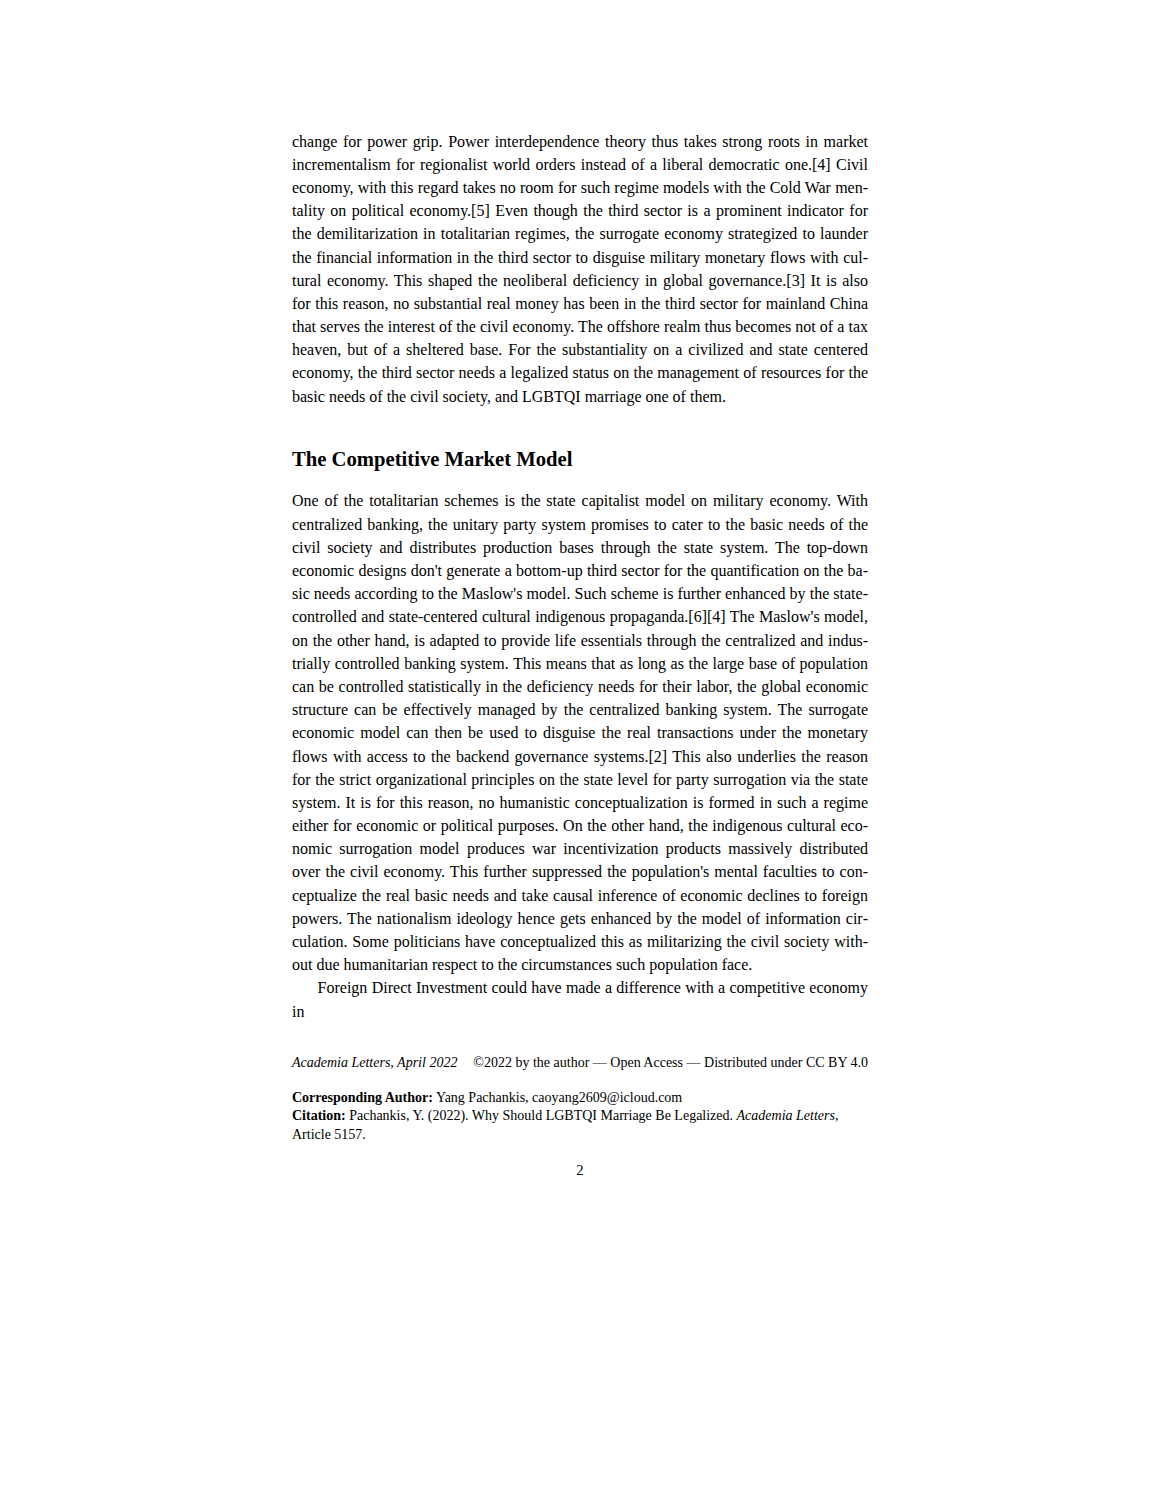change for power grip. Power interdependence theory thus takes strong roots in market incrementalism for regionalist world orders instead of a liberal democratic one.[4] Civil economy, with this regard takes no room for such regime models with the Cold War mentality on political economy.[5] Even though the third sector is a prominent indicator for the demilitarization in totalitarian regimes, the surrogate economy strategized to launder the financial information in the third sector to disguise military monetary flows with cultural economy. This shaped the neoliberal deficiency in global governance.[3] It is also for this reason, no substantial real money has been in the third sector for mainland China that serves the interest of the civil economy. The offshore realm thus becomes not of a tax heaven, but of a sheltered base. For the substantiality on a civilized and state centered economy, the third sector needs a legalized status on the management of resources for the basic needs of the civil society, and LGBTQI marriage one of them.
The Competitive Market Model
One of the totalitarian schemes is the state capitalist model on military economy. With centralized banking, the unitary party system promises to cater to the basic needs of the civil society and distributes production bases through the state system. The top-down economic designs don't generate a bottom-up third sector for the quantification on the basic needs according to the Maslow's model. Such scheme is further enhanced by the state-controlled and state-centered cultural indigenous propaganda.[6][4] The Maslow's model, on the other hand, is adapted to provide life essentials through the centralized and industrially controlled banking system. This means that as long as the large base of population can be controlled statistically in the deficiency needs for their labor, the global economic structure can be effectively managed by the centralized banking system. The surrogate economic model can then be used to disguise the real transactions under the monetary flows with access to the backend governance systems.[2] This also underlies the reason for the strict organizational principles on the state level for party surrogation via the state system. It is for this reason, no humanistic conceptualization is formed in such a regime either for economic or political purposes. On the other hand, the indigenous cultural economic surrogation model produces war incentivization products massively distributed over the civil economy. This further suppressed the population's mental faculties to conceptualize the real basic needs and take causal inference of economic declines to foreign powers. The nationalism ideology hence gets enhanced by the model of information circulation. Some politicians have conceptualized this as militarizing the civil society without due humanitarian respect to the circumstances such population face.
Foreign Direct Investment could have made a difference with a competitive economy in
Academia Letters, April 2022 ©2022 by the author — Open Access — Distributed under CC BY 4.0
Corresponding Author: Yang Pachankis, caoyang2609@icloud.com
Citation: Pachankis, Y. (2022). Why Should LGBTQI Marriage Be Legalized. Academia Letters, Article 5157.
2